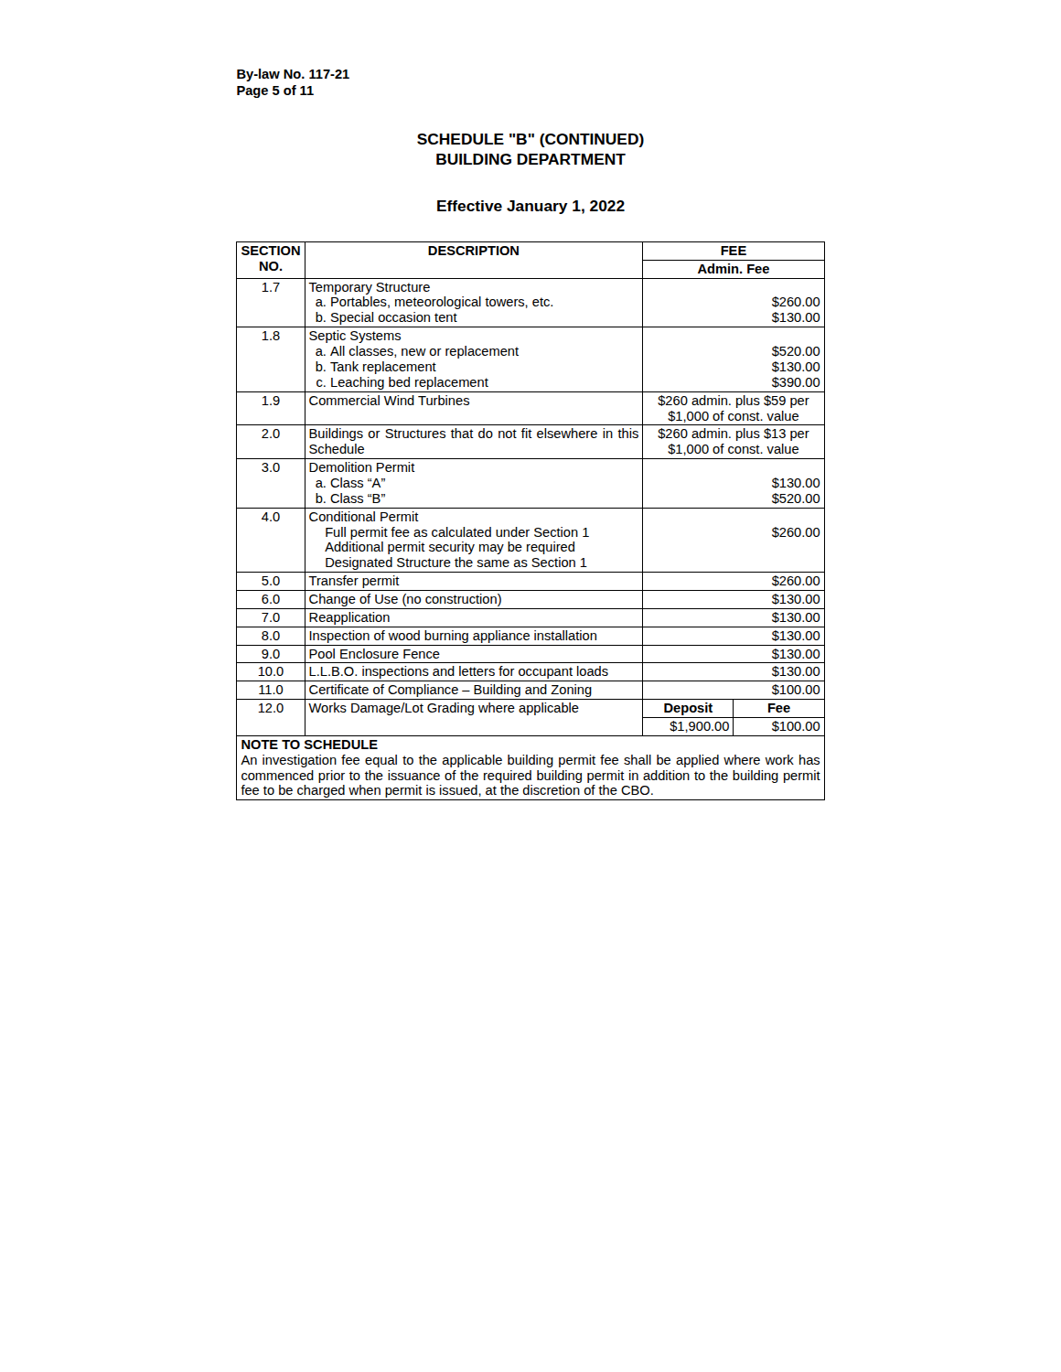By-law No. 117-21
Page 5 of 11
SCHEDULE "B" (CONTINUED)
BUILDING DEPARTMENT
Effective January 1, 2022
| SECTION NO. | DESCRIPTION | FEE |
| --- | --- | --- |
| Admin. Fee |
| 1.7 | Temporary Structure Portables, meteorological towers, etc. Special occasion tent | $260.00 $130.00 |
| 1.8 | Septic Systems All classes, new or replacement Tank replacement Leaching bed replacement | $520.00 $130.00 $390.00 |
| 1.9 | Commercial Wind Turbines | $260 admin. plus $59 per $1,000 of const. value |
| 2.0 | Buildings or Structures that do not fit elsewhere in this Schedule | $260 admin. plus $13 per $1,000 of const. value |
| 3.0 | Demolition Permit Class “A” Class “B” | $130.00 $520.00 |
| 4.0 | Conditional Permit Full permit fee as calculated under Section 1 Additional permit security may be required Designated Structure the same as Section 1 | $260.00 |
| 5.0 | Transfer permit | $260.00 |
| 6.0 | Change of Use (no construction) | $130.00 |
| 7.0 | Reapplication | $130.00 |
| 8.0 | Inspection of wood burning appliance installation | $130.00 |
| 9.0 | Pool Enclosure Fence | $130.00 |
| 10.0 | L.L.B.O. inspections and letters for occupant loads | $130.00 |
| 11.0 | Certificate of Compliance – Building and Zoning | $100.00 |
| 12.0 | Works Damage/Lot Grading where applicable | / Deposit / Fee / / --- / --- / / $1,900.00 / $100.00 / |
| NOTE TO SCHEDULE An investigation fee equal to the applicable building permit fee shall be applied where work has commenced prior to the issuance of the required building permit in addition to the building permit fee to be charged when permit is issued, at the discretion of the CBO. |